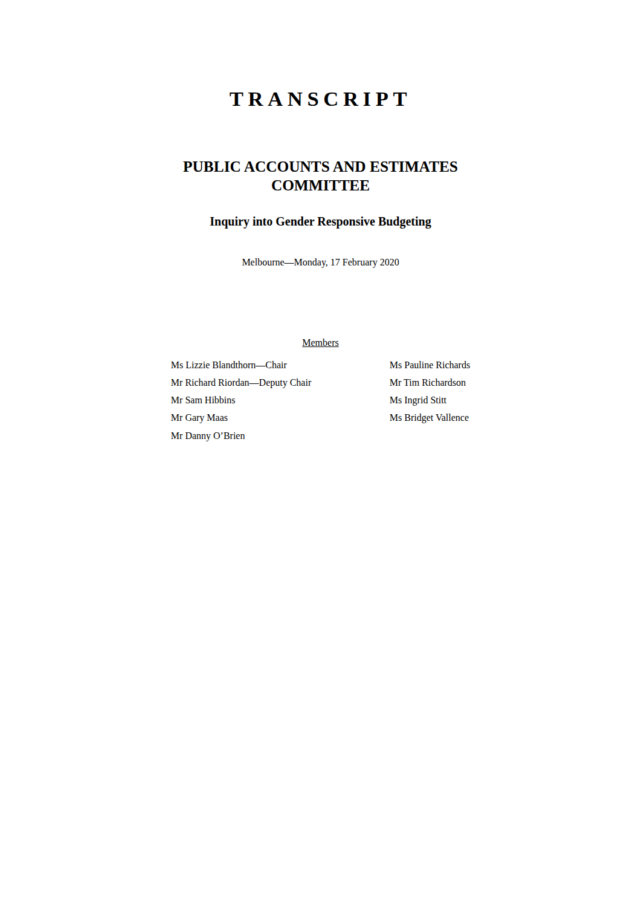TRANSCRIPT
PUBLIC ACCOUNTS AND ESTIMATES COMMITTEE
Inquiry into Gender Responsive Budgeting
Melbourne—Monday, 17 February 2020
Members
| Ms Lizzie Blandthorn—Chair | Ms Pauline Richards |
| Mr Richard Riordan—Deputy Chair | Mr Tim Richardson |
| Mr Sam Hibbins | Ms Ingrid Stitt |
| Mr Gary Maas | Ms Bridget Vallence |
| Mr Danny O’Brien | |